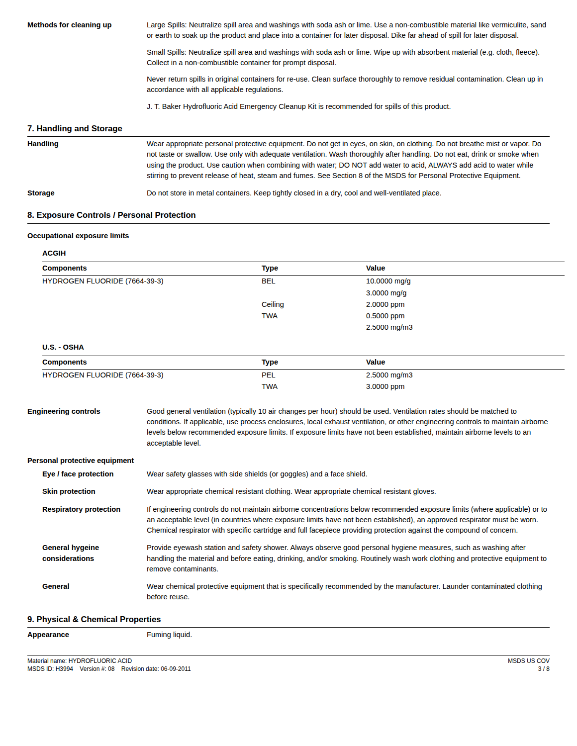Methods for cleaning up
Large Spills: Neutralize spill area and washings with soda ash or lime. Use a non-combustible material like vermiculite, sand or earth to soak up the product and place into a container for later disposal. Dike far ahead of spill for later disposal.
Small Spills: Neutralize spill area and washings with soda ash or lime. Wipe up with absorbent material (e.g. cloth, fleece). Collect in a non-combustible container for prompt disposal.
Never return spills in original containers for re-use. Clean surface thoroughly to remove residual contamination. Clean up in accordance with all applicable regulations.
J. T. Baker Hydrofluoric Acid Emergency Cleanup Kit is recommended for spills of this product.
7. Handling and Storage
Handling
Wear appropriate personal protective equipment. Do not get in eyes, on skin, on clothing. Do not breathe mist or vapor. Do not taste or swallow. Use only with adequate ventilation. Wash thoroughly after handling. Do not eat, drink or smoke when using the product. Use caution when combining with water; DO NOT add water to acid, ALWAYS add acid to water while stirring to prevent release of heat, steam and fumes. See Section 8 of the MSDS for Personal Protective Equipment.
Storage
Do not store in metal containers. Keep tightly closed in a dry, cool and well-ventilated place.
8. Exposure Controls / Personal Protection
Occupational exposure limits
ACGIH
| Components | Type | Value |
| --- | --- | --- |
| HYDROGEN FLUORIDE (7664-39-3) | BEL | 10.0000 mg/g |
| | | 3.0000 mg/g |
| | Ceiling | 2.0000 ppm |
| | TWA | 0.5000 ppm |
| | | 2.5000 mg/m3 |
U.S. - OSHA
| Components | Type | Value |
| --- | --- | --- |
| HYDROGEN FLUORIDE (7664-39-3) | PEL | 2.5000 mg/m3 |
| | TWA | 3.0000 ppm |
Engineering controls
Good general ventilation (typically 10 air changes per hour) should be used. Ventilation rates should be matched to conditions. If applicable, use process enclosures, local exhaust ventilation, or other engineering controls to maintain airborne levels below recommended exposure limits. If exposure limits have not been established, maintain airborne levels to an acceptable level.
Personal protective equipment
Eye / face protection
Wear safety glasses with side shields (or goggles) and a face shield.
Skin protection
Wear appropriate chemical resistant clothing. Wear appropriate chemical resistant gloves.
Respiratory protection
If engineering controls do not maintain airborne concentrations below recommended exposure limits (where applicable) or to an acceptable level (in countries where exposure limits have not been established), an approved respirator must be worn. Chemical respirator with specific cartridge and full facepiece providing protection against the compound of concern.
General hygeine considerations
Provide eyewash station and safety shower. Always observe good personal hygiene measures, such as washing after handling the material and before eating, drinking, and/or smoking. Routinely wash work clothing and protective equipment to remove contaminants.
General
Wear chemical protective equipment that is specifically recommended by the manufacturer. Launder contaminated clothing before reuse.
9. Physical & Chemical Properties
Appearance
Fuming liquid.
Material name: HYDROFLUORIC ACID
MSDS ID: H3994 Version #: 08 Revision date: 06-09-2011
MSDS US COV
3 / 8